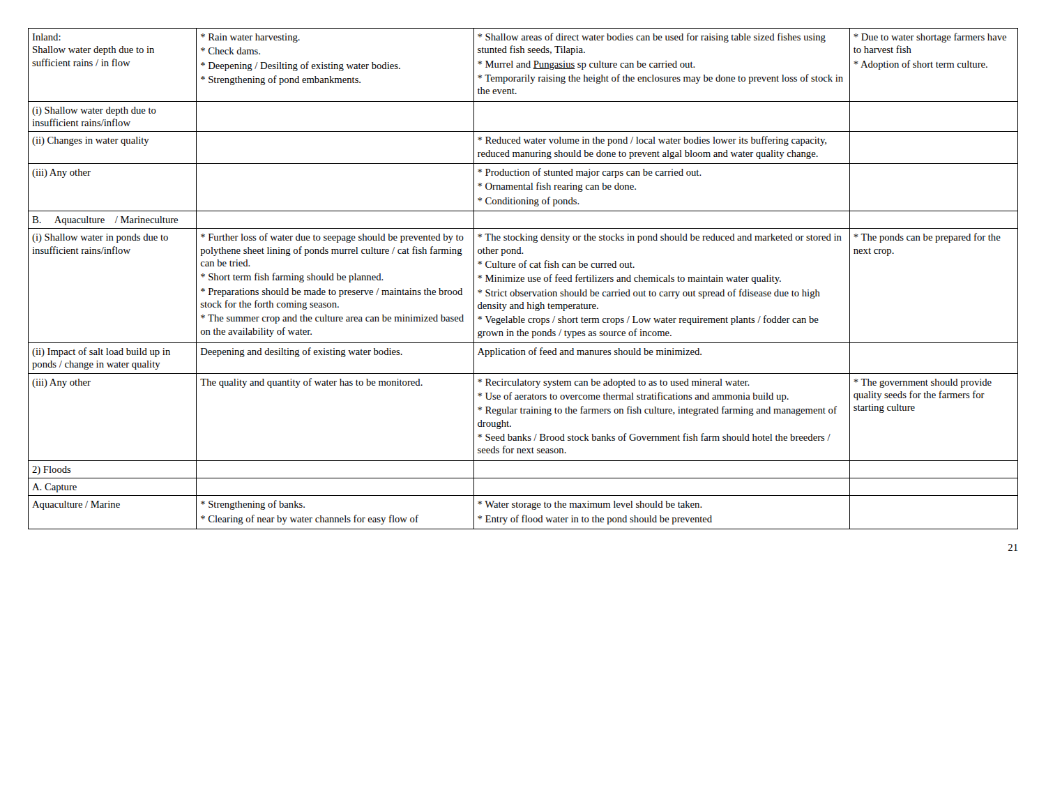| Inland: Shallow water depth due to in sufficient rains / in flow | * Rain water harvesting. * Check dams. * Deepening / Desilting of existing water bodies. * Strengthening of pond embankments. | * Shallow areas of direct water bodies can be used for raising table sized fishes using stunted fish seeds, Tilapia. * Murrel and Pungasius sp culture can be carried out. * Temporarily raising the height of the enclosures may be done to prevent loss of stock in the event. | * Due to water shortage farmers have to harvest fish * Adoption of short term culture. |
| (i) Shallow water depth due to insufficient rains/inflow | | | |
| (ii) Changes in water quality | | * Reduced water volume in the pond / local water bodies lower its buffering capacity, reduced manuring should be done to prevent algal bloom and water quality change. | |
| (iii) Any other | | * Production of stunted major carps can be carried out. * Ornamental fish rearing can be done. * Conditioning of ponds. | |
| B. Aquaculture / Marineculture | | | |
| (i) Shallow water in ponds due to insufficient rains/inflow | * Further loss of water due to seepage should be prevented by to polythene sheet lining of ponds murrel culture / cat fish farming can be tried. * Short term fish farming should be planned. * Preparations should be made to preserve / maintains the brood stock for the forth coming season. * The summer crop and the culture area can be minimized based on the availability of water. | * The stocking density or the stocks in pond should be reduced and marketed or stored in other pond. * Culture of cat fish can be curred out. * Minimize use of feed fertilizers and chemicals to maintain water quality. * Strict observation should be carried out to carry out spread of fdisease due to high density and high temperature. * Vegelable crops / short term crops / Low water requirement plants / fodder can be grown in the ponds / types as source of income. | * The ponds can be prepared for the next crop. |
| (ii) Impact of salt load build up in ponds / change in water quality | Deepening and desilting of existing water bodies. | Application of feed and manures should be minimized. | |
| (iii) Any other | The quality and quantity of water has to be monitored. | * Recirculatory system can be adopted to as to used mineral water. * Use of aerators to overcome thermal stratifications and ammonia build up. * Regular training to the farmers on fish culture, integrated farming and management of drought. * Seed banks / Brood stock banks of Government fish farm should hotel the breeders / seeds for next season. | * The government should provide quality seeds for the farmers for starting culture |
| 2) Floods | | | |
| A. Capture | | | |
| Aquaculture / Marine | * Strengthening of banks. * Clearing of near by water channels for easy flow of | * Water storage to the maximum level should be taken. * Entry of flood water in to the pond should be prevented | |
21